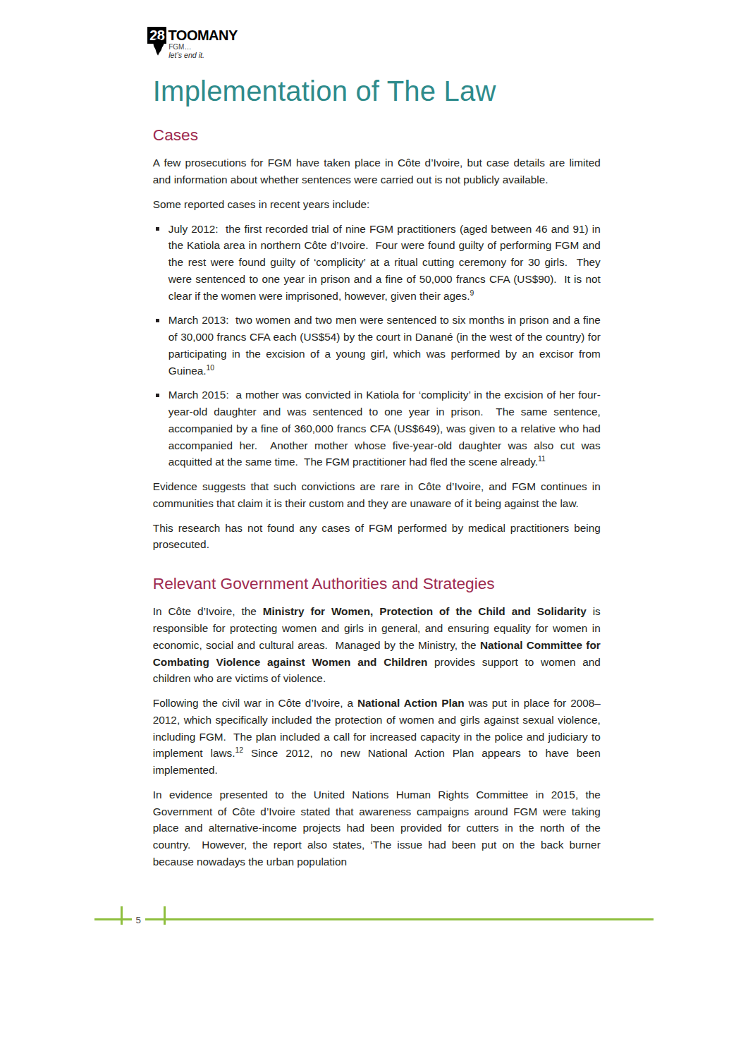28 TOOMANY
FGM… let’s end it.
Implementation of The Law
Cases
A few prosecutions for FGM have taken place in Côte d’Ivoire, but case details are limited and information about whether sentences were carried out is not publicly available.
Some reported cases in recent years include:
July 2012: the first recorded trial of nine FGM practitioners (aged between 46 and 91) in the Katiola area in northern Côte d’Ivoire. Four were found guilty of performing FGM and the rest were found guilty of ‘complicity’ at a ritual cutting ceremony for 30 girls. They were sentenced to one year in prison and a fine of 50,000 francs CFA (US$90). It is not clear if the women were imprisoned, however, given their ages.9
March 2013: two women and two men were sentenced to six months in prison and a fine of 30,000 francs CFA each (US$54) by the court in Danané (in the west of the country) for participating in the excision of a young girl, which was performed by an excisor from Guinea.10
March 2015: a mother was convicted in Katiola for ‘complicity’ in the excision of her four-year-old daughter and was sentenced to one year in prison. The same sentence, accompanied by a fine of 360,000 francs CFA (US$649), was given to a relative who had accompanied her. Another mother whose five-year-old daughter was also cut was acquitted at the same time. The FGM practitioner had fled the scene already.11
Evidence suggests that such convictions are rare in Côte d’Ivoire, and FGM continues in communities that claim it is their custom and they are unaware of it being against the law.
This research has not found any cases of FGM performed by medical practitioners being prosecuted.
Relevant Government Authorities and Strategies
In Côte d’Ivoire, the Ministry for Women, Protection of the Child and Solidarity is responsible for protecting women and girls in general, and ensuring equality for women in economic, social and cultural areas. Managed by the Ministry, the National Committee for Combating Violence against Women and Children provides support to women and children who are victims of violence.
Following the civil war in Côte d’Ivoire, a National Action Plan was put in place for 2008–2012, which specifically included the protection of women and girls against sexual violence, including FGM. The plan included a call for increased capacity in the police and judiciary to implement laws.12 Since 2012, no new National Action Plan appears to have been implemented.
In evidence presented to the United Nations Human Rights Committee in 2015, the Government of Côte d’Ivoire stated that awareness campaigns around FGM were taking place and alternative-income projects had been provided for cutters in the north of the country. However, the report also states, ‘The issue had been put on the back burner because nowadays the urban population
5